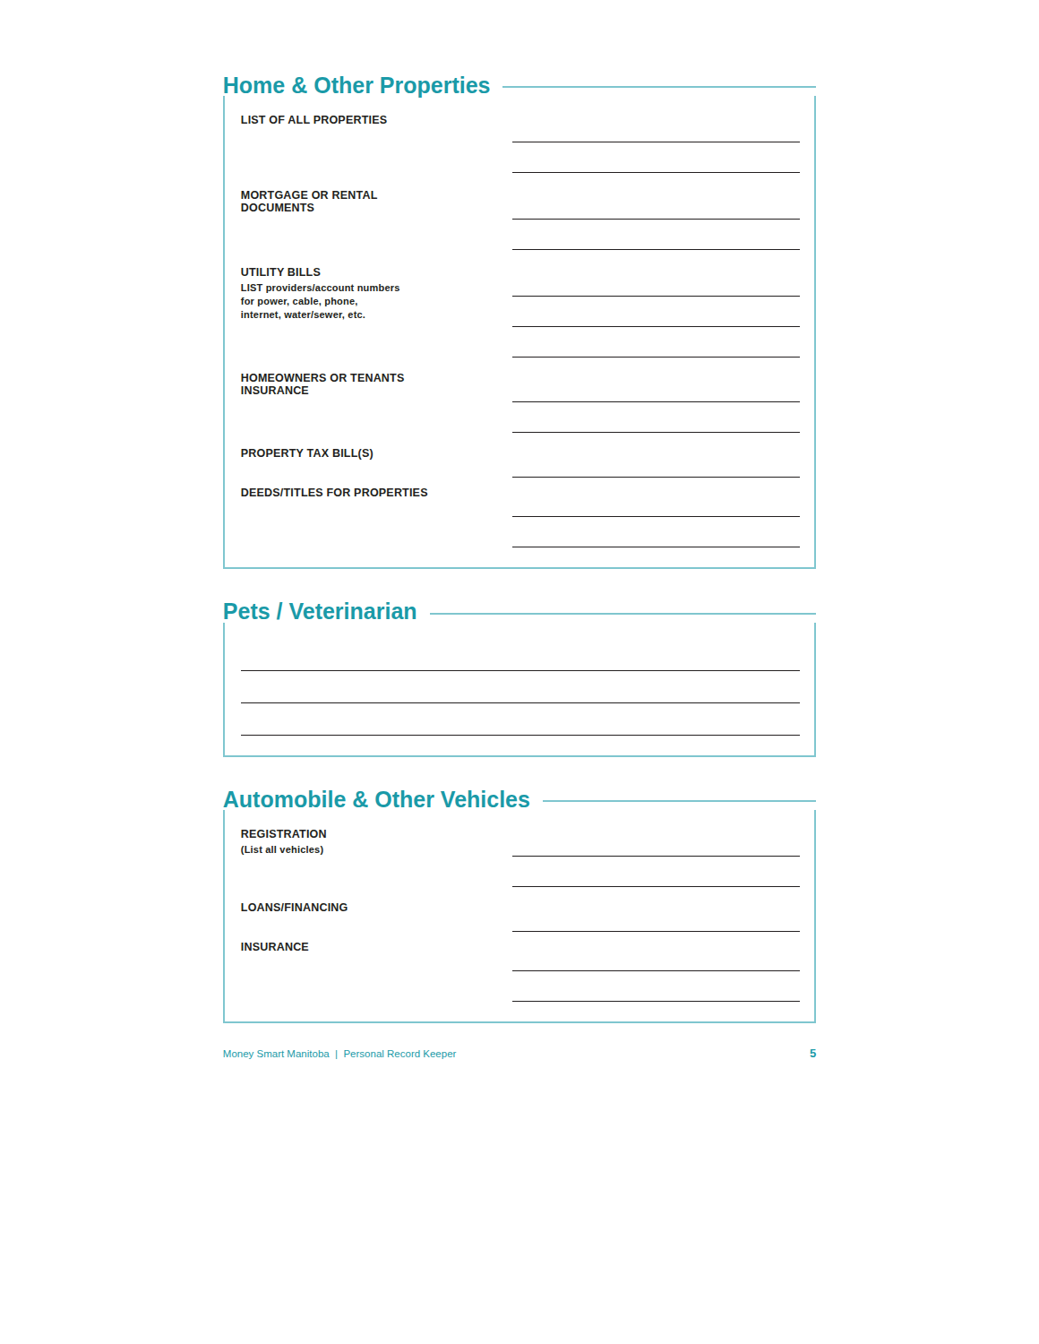Home & Other Properties
LIST OF ALL PROPERTIES
MORTGAGE OR RENTAL
DOCUMENTS
UTILITY BILLS LIST providers/account numbers
for power, cable, phone,
internet, water/sewer, etc.
HOMEOWNERS OR TENANTS
INSURANCE
PROPERTY TAX BILL(S)
DEEDS/TITLES FOR PROPERTIES
Pets / Veterinarian
Automobile & Other Vehicles
REGISTRATION (List all vehicles)
LOANS/FINANCING
INSURANCE
Money Smart Manitoba | Personal Record Keeper
5